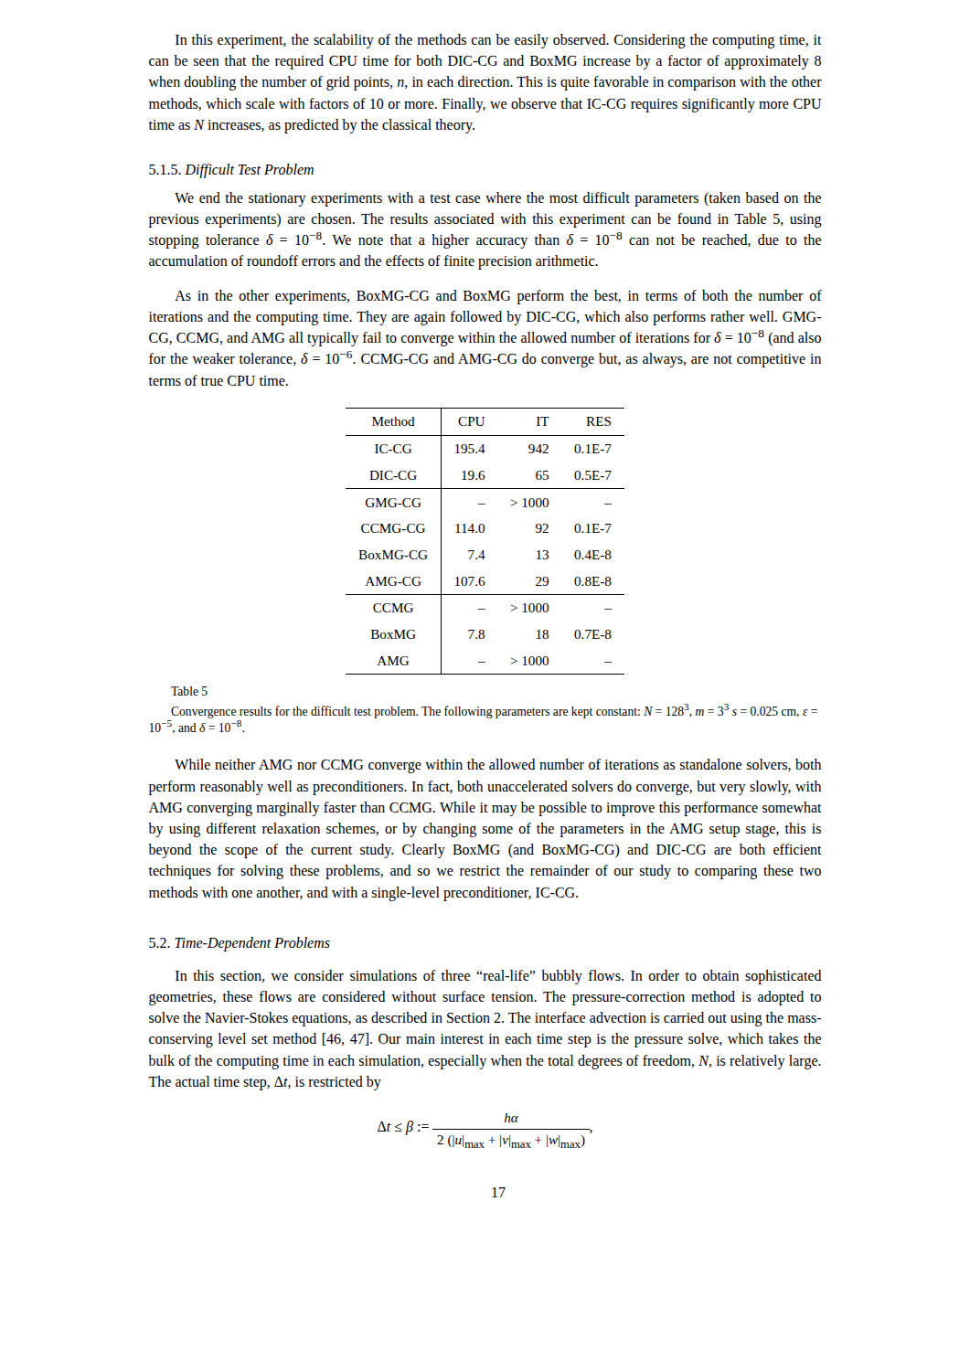In this experiment, the scalability of the methods can be easily observed. Considering the computing time, it can be seen that the required CPU time for both DIC-CG and BoxMG increase by a factor of approximately 8 when doubling the number of grid points, n, in each direction. This is quite favorable in comparison with the other methods, which scale with factors of 10 or more. Finally, we observe that IC-CG requires significantly more CPU time as N increases, as predicted by the classical theory.
5.1.5. Difficult Test Problem
We end the stationary experiments with a test case where the most difficult parameters (taken based on the previous experiments) are chosen. The results associated with this experiment can be found in Table 5, using stopping tolerance δ = 10−8. We note that a higher accuracy than δ = 10−8 can not be reached, due to the accumulation of roundoff errors and the effects of finite precision arithmetic.
As in the other experiments, BoxMG-CG and BoxMG perform the best, in terms of both the number of iterations and the computing time. They are again followed by DIC-CG, which also performs rather well. GMG-CG, CCMG, and AMG all typically fail to converge within the allowed number of iterations for δ = 10−8 (and also for the weaker tolerance, δ = 10−6. CCMG-CG and AMG-CG do converge but, as always, are not competitive in terms of true CPU time.
| Method | CPU | IT | RES |
| --- | --- | --- | --- |
| IC-CG | 195.4 | 942 | 0.1E-7 |
| DIC-CG | 19.6 | 65 | 0.5E-7 |
| GMG-CG | – | > 1000 | – |
| CCMG-CG | 114.0 | 92 | 0.1E-7 |
| BoxMG-CG | 7.4 | 13 | 0.4E-8 |
| AMG-CG | 107.6 | 29 | 0.8E-8 |
| CCMG | – | > 1000 | – |
| BoxMG | 7.8 | 18 | 0.7E-8 |
| AMG | – | > 1000 | – |
Table 5
Convergence results for the difficult test problem. The following parameters are kept constant: N = 1283, m = 33 s = 0.025 cm, ε = 10−5, and δ = 10−8.
While neither AMG nor CCMG converge within the allowed number of iterations as standalone solvers, both perform reasonably well as preconditioners. In fact, both unaccelerated solvers do converge, but very slowly, with AMG converging marginally faster than CCMG. While it may be possible to improve this performance somewhat by using different relaxation schemes, or by changing some of the parameters in the AMG setup stage, this is beyond the scope of the current study. Clearly BoxMG (and BoxMG-CG) and DIC-CG are both efficient techniques for solving these problems, and so we restrict the remainder of our study to comparing these two methods with one another, and with a single-level preconditioner, IC-CG.
5.2. Time-Dependent Problems
In this section, we consider simulations of three “real-life” bubbly flows. In order to obtain sophisticated geometries, these flows are considered without surface tension. The pressure-correction method is adopted to solve the Navier-Stokes equations, as described in Section 2. The interface advection is carried out using the mass-conserving level set method [46, 47]. Our main interest in each time step is the pressure solve, which takes the bulk of the computing time in each simulation, especially when the total degrees of freedom, N, is relatively large. The actual time step, Δt, is restricted by
Δt ≤ β := hα 2 (|u|max + |v|max + |w|max) ,
17